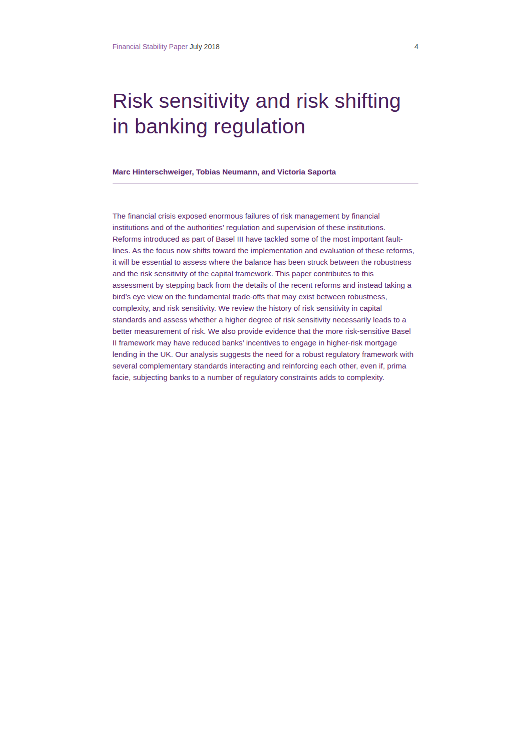Financial Stability Paper July 2018
4
Risk sensitivity and risk shifting in banking regulation
Marc Hinterschweiger, Tobias Neumann, and Victoria Saporta
The financial crisis exposed enormous failures of risk management by financial institutions and of the authorities’ regulation and supervision of these institutions. Reforms introduced as part of Basel III have tackled some of the most important fault-lines. As the focus now shifts toward the implementation and evaluation of these reforms, it will be essential to assess where the balance has been struck between the robustness and the risk sensitivity of the capital framework. This paper contributes to this assessment by stepping back from the details of the recent reforms and instead taking a bird’s eye view on the fundamental trade-offs that may exist between robustness, complexity, and risk sensitivity. We review the history of risk sensitivity in capital standards and assess whether a higher degree of risk sensitivity necessarily leads to a better measurement of risk. We also provide evidence that the more risk-sensitive Basel II framework may have reduced banks’ incentives to engage in higher-risk mortgage lending in the UK. Our analysis suggests the need for a robust regulatory framework with several complementary standards interacting and reinforcing each other, even if, prima facie, subjecting banks to a number of regulatory constraints adds to complexity.